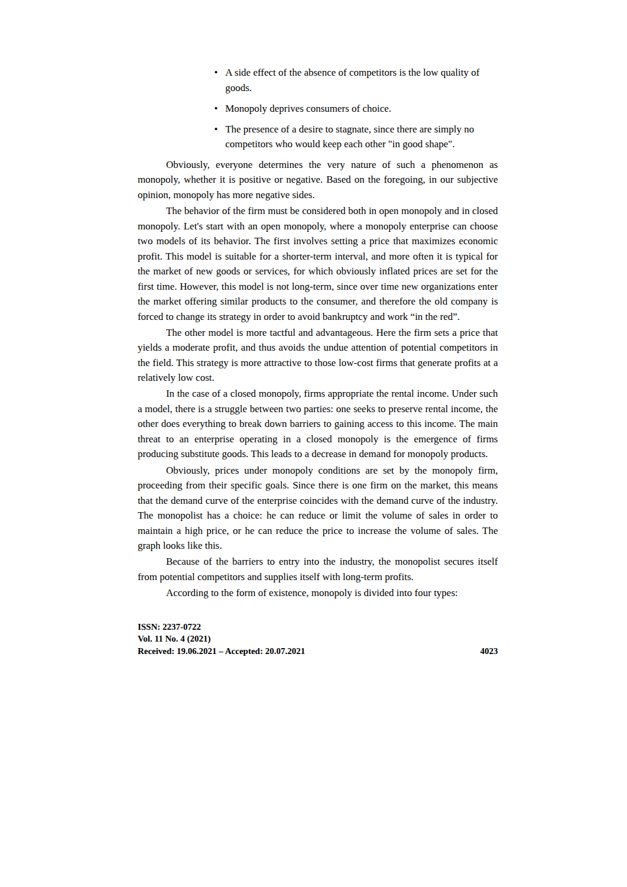A side effect of the absence of competitors is the low quality of goods.
Monopoly deprives consumers of choice.
The presence of a desire to stagnate, since there are simply no competitors who would keep each other "in good shape".
Obviously, everyone determines the very nature of such a phenomenon as monopoly, whether it is positive or negative. Based on the foregoing, in our subjective opinion, monopoly has more negative sides.
The behavior of the firm must be considered both in open monopoly and in closed monopoly. Let's start with an open monopoly, where a monopoly enterprise can choose two models of its behavior. The first involves setting a price that maximizes economic profit. This model is suitable for a shorter-term interval, and more often it is typical for the market of new goods or services, for which obviously inflated prices are set for the first time. However, this model is not long-term, since over time new organizations enter the market offering similar products to the consumer, and therefore the old company is forced to change its strategy in order to avoid bankruptcy and work “in the red”.
The other model is more tactful and advantageous. Here the firm sets a price that yields a moderate profit, and thus avoids the undue attention of potential competitors in the field. This strategy is more attractive to those low-cost firms that generate profits at a relatively low cost.
In the case of a closed monopoly, firms appropriate the rental income. Under such a model, there is a struggle between two parties: one seeks to preserve rental income, the other does everything to break down barriers to gaining access to this income. The main threat to an enterprise operating in a closed monopoly is the emergence of firms producing substitute goods. This leads to a decrease in demand for monopoly products.
Obviously, prices under monopoly conditions are set by the monopoly firm, proceeding from their specific goals. Since there is one firm on the market, this means that the demand curve of the enterprise coincides with the demand curve of the industry. The monopolist has a choice: he can reduce or limit the volume of sales in order to maintain a high price, or he can reduce the price to increase the volume of sales. The graph looks like this.
Because of the barriers to entry into the industry, the monopolist secures itself from potential competitors and supplies itself with long-term profits.
According to the form of existence, monopoly is divided into four types:
ISSN: 2237-0722
Vol. 11 No. 4 (2021)
Received: 19.06.2021 – Accepted: 20.07.2021
4023